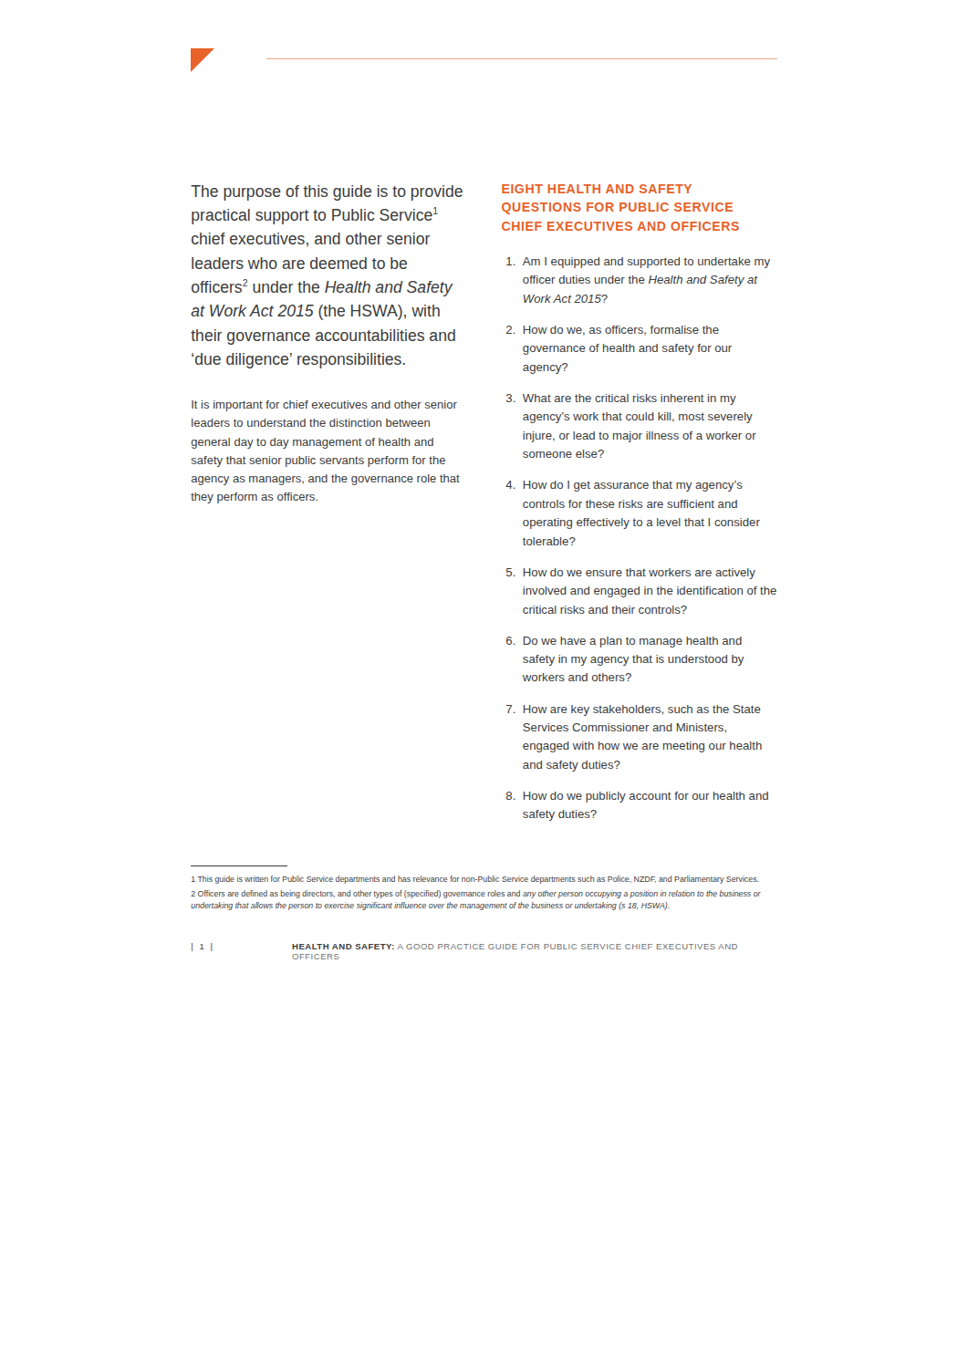The purpose of this guide is to provide practical support to Public Service1 chief executives, and other senior leaders who are deemed to be officers2 under the Health and Safety at Work Act 2015 (the HSWA), with their governance accountabilities and ‘due diligence’ responsibilities.
It is important for chief executives and other senior leaders to understand the distinction between general day to day management of health and safety that senior public servants perform for the agency as managers, and the governance role that they perform as officers.
Eight health and safety questions for Public Service chief executives and officers
Am I equipped and supported to undertake my officer duties under the Health and Safety at Work Act 2015?
How do we, as officers, formalise the governance of health and safety for our agency?
What are the critical risks inherent in my agency’s work that could kill, most severely injure, or lead to major illness of a worker or someone else?
How do I get assurance that my agency’s controls for these risks are sufficient and operating effectively to a level that I consider tolerable?
How do we ensure that workers are actively involved and engaged in the identification of the critical risks and their controls?
Do we have a plan to manage health and safety in my agency that is understood by workers and others?
How are key stakeholders, such as the State Services Commissioner and Ministers, engaged with how we are meeting our health and safety duties?
How do we publicly account for our health and safety duties?
1 This guide is written for Public Service departments and has relevance for non-Public Service departments such as Police, NZDF, and Parliamentary Services.
2 Officers are defined as being directors, and other types of (specified) governance roles and any other person occupying a position in relation to the business or undertaking that allows the person to exercise significant influence over the management of the business or undertaking (s 18, HSWA).
| 1 |
Health and Safety: A good practice guide for Public Service chief executives and officers